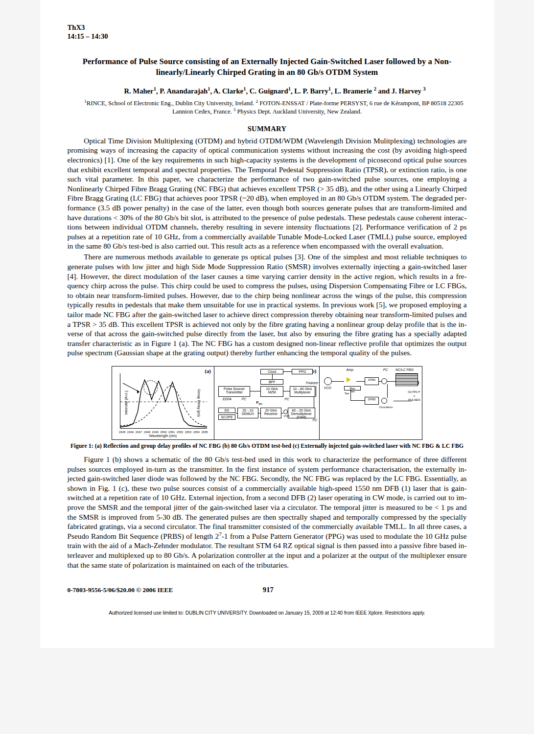ThX3
14:15 – 14:30
Performance of Pulse Source consisting of an Externally Injected Gain-Switched Laser followed by a Non-linearly/Linearly Chirped Grating in an 80 Gb/s OTDM System
R. Maher1, P. Anandarajah1, A. Clarke1, C. Guignard1, L. P. Barry1, L. Bramerie 2 and J. Harvey 3
1RINCE, School of Electronic Eng., Dublin City University, Ireland. 2 FOTON-ENSSAT / Plate-forme PERSYST, 6 rue de Kérampont, BP 80518 22305 Lannion Cedex, France. 3 Physics Dept. Auckland University, New Zealand.
SUMMARY
Optical Time Division Multiplexing (OTDM) and hybrid OTDM/WDM (Wavelength Division Mulitplexing) technologies are promising ways of increasing the capacity of optical communication systems without increasing the cost (by avoiding high-speed electronics) [1]. One of the key requirements in such high-capacity systems is the development of picosecond optical pulse sources that exhibit excellent temporal and spectral properties. The Temporal Pedestal Suppression Ratio (TPSR), or extinction ratio, is one such vital parameter. In this paper, we characterize the performance of two gain-switched pulse sources, one employing a Nonlinearly Chirped Fibre Bragg Grating (NC FBG) that achieves excellent TPSR (> 35 dB), and the other using a Linearly Chirped Fibre Bragg Grating (LC FBG) that achieves poor TPSR (~20 dB), when employed in an 80 Gb/s OTDM system. The degraded performance (3.5 dB power penalty) in the case of the latter, even though both sources generate pulses that are transform-limited and have durations < 30% of the 80 Gb/s bit slot, is attributed to the presence of pulse pedestals. These pedestals cause coherent interactions between individual OTDM channels, thereby resulting in severe intensity fluctuations [2]. Performance verification of 2 ps pulses at a repetition rate of 10 GHz, from a commercially available Tunable Mode-Locked Laser (TMLL) pulse source, employed in the same 80 Gb/s test-bed is also carried out. This result acts as a reference when encompassed with the overall evaluation.
There are numerous methods available to generate ps optical pulses [3]. One of the simplest and most reliable techniques to generate pulses with low jitter and high Side Mode Suppression Ratio (SMSR) involves externally injecting a gain-switched laser [4]. However, the direct modulation of the laser causes a time varying carrier density in the active region, which results in a frequency chirp across the pulse. This chirp could be used to compress the pulses, using Dispersion Compensating Fibre or LC FBGs, to obtain near transform-limited pulses. However, due to the chirp being nonlinear across the wings of the pulse, this compression typically results in pedestals that make them unsuitable for use in practical systems. In previous work [5], we proposed employing a tailor made NC FBG after the gain-switched laser to achieve direct compression thereby obtaining near transform-limited pulses and a TPSR > 35 dB. This excellent TPSR is achieved not only by the fibre grating having a nonlinear group delay profile that is the inverse of that across the gain-switched pulse directly from the laser, but also by ensuring the fibre grating has a specially adapted transfer characteristic as in Figure 1 (a). The NC FBG has a custom designed non-linear reflective profile that optimizes the output pulse spectrum (Gaussian shape at the grating output) thereby further enhancing the temporal quality of the pulses.
(a) Intensity (A.U.) Group Delay (ps) Wavelength (nm)
15451546154715481549155015511552155315541555
(b)
Clock
PPG
BPF
Pulse Source/
Transmitter
EDFA
PC
10 Gb/s
MZM
PC
10→80 Gb/s
Multiplexer
Polarizer
Prec
ED
SCOPE
20→10
DEMUX
20 Gb/s
Receiver
80→20 Gb/s
Demultiplexer
(EAM)
VOA
PC
(c)
Amp
PC
NC/LC FBG
VCO
Bias
Tee
Tee
DFB1
DFB2
Circulators
OUTPUT
+
PULSES
Figure 1: (a) Reflection and group delay profiles of NC FBG (b) 80 Gb/s OTDM test-bed (c) Externally injected gain-switched laser with NC FBG & LC FBG
Figure 1 (b) shows a schematic of the 80 Gb/s test-bed used in this work to characterize the performance of three different pulses sources employed in-turn as the transmitter. In the first instance of system performance characterisation, the externally injected gain-switched laser diode was followed by the NC FBG. Secondly, the NC FBG was replaced by the LC FBG. Essentially, as shown in Fig. 1 (c), these two pulse sources consist of a commercially available high-speed 1550 nm DFB (1) laser that is gain-switched at a repetition rate of 10 GHz. External injection, from a second DFB (2) laser operating in CW mode, is carried out to improve the SMSR and the temporal jitter of the gain-switched laser via a circulator. The temporal jitter is measured to be < 1 ps and the SMSR is improved from 5-30 dB. The generated pulses are then spectrally shaped and temporally compressed by the specially fabricated gratings, via a second circulator. The final transmitter consisted of the commercially available TMLL. In all three cases, a Pseudo Random Bit Sequence (PRBS) of length 27-1 from a Pulse Pattern Generator (PPG) was used to modulate the 10 GHz pulse train with the aid of a Mach-Zehnder modulator. The resultant STM 64 RZ optical signal is then passed into a passive fibre based interleaver and multiplexed up to 80 Gb/s. A polarization controller at the input and a polarizer at the output of the multiplexer ensure that the same state of polarization is maintained on each of the tributaries.
0-7803-9556-5/06/$20.00 © 2006 IEEE
917
Authorized licensed use limited to: DUBLIN CITY UNIVERSITY. Downloaded on January 15, 2009 at 12:40 from IEEE Xplore. Restrictions apply.